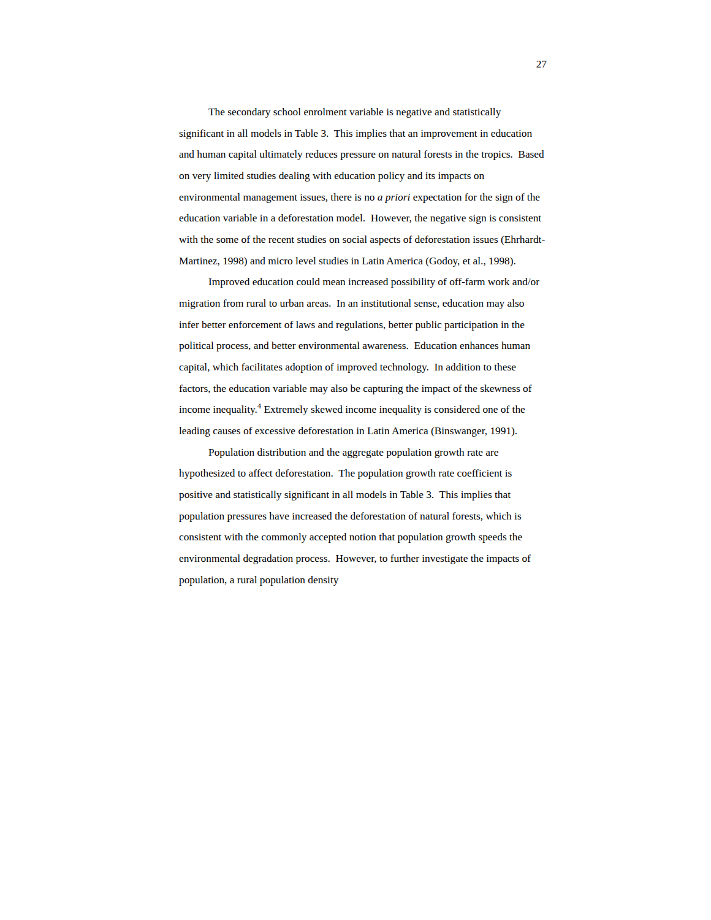27
The secondary school enrolment variable is negative and statistically significant in all models in Table 3. This implies that an improvement in education and human capital ultimately reduces pressure on natural forests in the tropics. Based on very limited studies dealing with education policy and its impacts on environmental management issues, there is no a priori expectation for the sign of the education variable in a deforestation model. However, the negative sign is consistent with the some of the recent studies on social aspects of deforestation issues (Ehrhardt-Martinez, 1998) and micro level studies in Latin America (Godoy, et al., 1998).
Improved education could mean increased possibility of off-farm work and/or migration from rural to urban areas. In an institutional sense, education may also infer better enforcement of laws and regulations, better public participation in the political process, and better environmental awareness. Education enhances human capital, which facilitates adoption of improved technology. In addition to these factors, the education variable may also be capturing the impact of the skewness of income inequality.4 Extremely skewed income inequality is considered one of the leading causes of excessive deforestation in Latin America (Binswanger, 1991).
Population distribution and the aggregate population growth rate are hypothesized to affect deforestation. The population growth rate coefficient is positive and statistically significant in all models in Table 3. This implies that population pressures have increased the deforestation of natural forests, which is consistent with the commonly accepted notion that population growth speeds the environmental degradation process. However, to further investigate the impacts of population, a rural population density